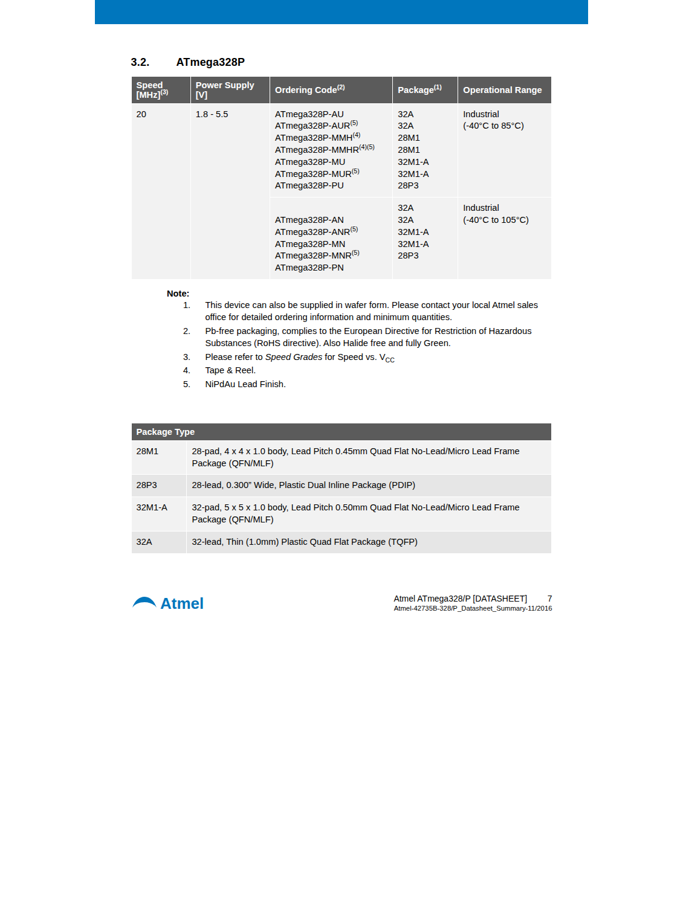3.2. ATmega328P
| Speed [MHz] (3) | Power Supply [V] | Ordering Code (2) | Package (1) | Operational Range |
| --- | --- | --- | --- | --- |
| 20 | 1.8 - 5.5 | ATmega328P-AU ATmega328P-AUR (5) ATmega328P-MMH (4) ATmega328P-MMHR (4)(5) ATmega328P-MU ATmega328P-MUR (5) ATmega328P-PU | 32A 32A 28M1 28M1 32M1-A 32M1-A 28P3 | Industrial (-40°C to 85°C) |
| ATmega328P-AN ATmega328P-ANR (5) ATmega328P-MN ATmega328P-MNR (5) ATmega328P-PN | 32A 32A 32M1-A 32M1-A 28P3 | Industrial (-40°C to 105°C) |
Note:
This device can also be supplied in wafer form. Please contact your local Atmel sales office for detailed ordering information and minimum quantities.
Pb-free packaging, complies to the European Directive for Restriction of Hazardous Substances (RoHS directive). Also Halide free and fully Green.
Please refer to Speed Grades for Speed vs. VCC
Tape & Reel.
NiPdAu Lead Finish.
| Package Type |
| --- |
| 28M1 | 28-pad, 4 x 4 x 1.0 body, Lead Pitch 0.45mm Quad Flat No-Lead/Micro Lead Frame Package (QFN/MLF) |
| 28P3 | 28-lead, 0.300” Wide, Plastic Dual Inline Package (PDIP) |
| 32M1-A | 32-pad, 5 x 5 x 1.0 body, Lead Pitch 0.50mm Quad Flat No-Lead/Micro Lead Frame Package (QFN/MLF) |
| 32A | 32-lead, Thin (1.0mm) Plastic Quad Flat Package (TQFP) |
Atmel
Atmel ATmega328/P [DATASHEET]7
Atmel-42735B-328/P_Datasheet_Summary-11/2016